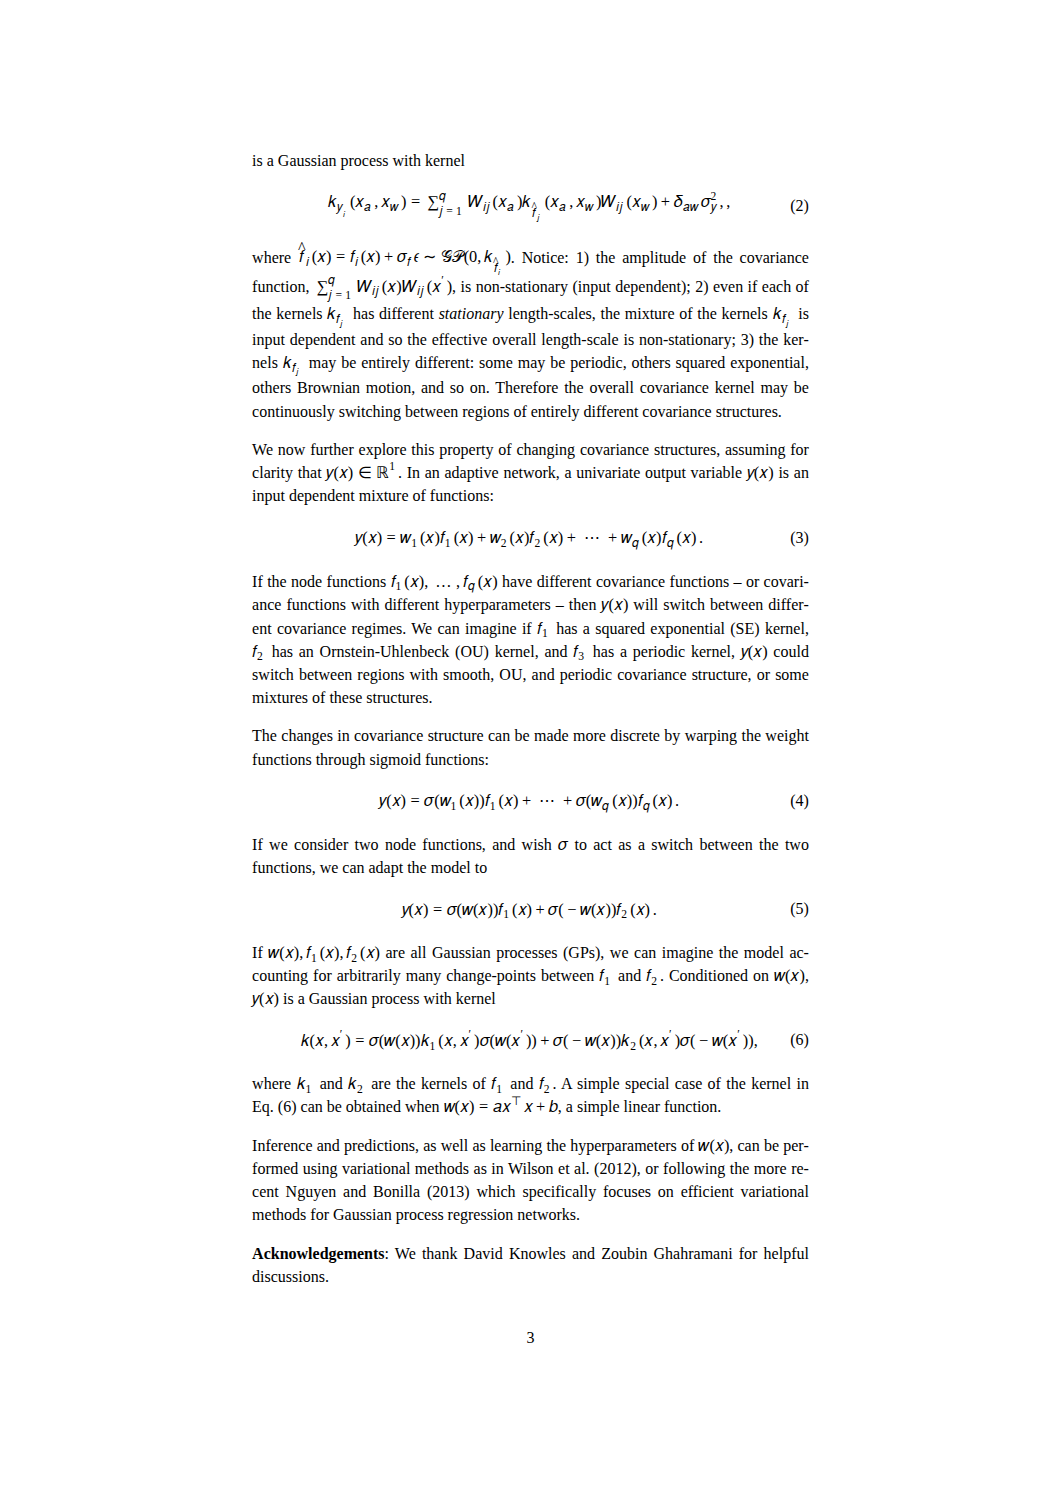is a Gaussian process with kernel
kyi (xa,xw) = ∑ j=1 q Wij (xa) kf^j (xa,xw) Wij (xw) + δaw σy2 ,, (2)
where f^i(x)=fi(x)+σfϵ∼𝒢𝒫(0,kf^i). Notice: 1) the amplitude of the covariance function, ∑j=1qWij(x)Wij(x′), is non-stationary (input dependent); 2) even if each of the kernels kfj has different stationary length-scales, the mixture of the kernels kfj is input dependent and so the effective overall length-scale is non-stationary; 3) the kernels kfj may be entirely different: some may be periodic, others squared exponential, others Brownian motion, and so on. Therefore the overall covariance kernel may be continuously switching between regions of entirely different covariance structures.
We now further explore this property of changing covariance structures, assuming for clarity that y(x)∈ℝ1. In an adaptive network, a univariate output variable y(x) is an input dependent mixture of functions:
y(x)= w1(x) f1(x) + w2(x) f2(x) +⋯+ wq(x) fq(x) . (3)
If the node functions f1(x),…,fq(x) have different covariance functions – or covariance functions with different hyperparameters – then y(x) will switch between different covariance regimes. We can imagine if f1 has a squared exponential (SE) kernel, f2 has an Ornstein-Uhlenbeck (OU) kernel, and f3 has a periodic kernel, y(x) could switch between regions with smooth, OU, and periodic covariance structure, or some mixtures of these structures.
The changes in covariance structure can be made more discrete by warping the weight functions through sigmoid functions:
y(x)= σ(w1(x)) f1(x) +⋯+ σ(wq(x)) fq(x) . (4)
If we consider two node functions, and wish σ to act as a switch between the two functions, we can adapt the model to
y(x)= σ(w(x)) f1(x) + σ(−w(x)) f2(x) . (5)
If w(x),f1(x),f2(x) are all Gaussian processes (GPs), we can imagine the model accounting for arbitrarily many change-points between f1 and f2. Conditioned on w(x), y(x) is a Gaussian process with kernel
k(x,x′)= σ(w(x)) k1(x,x′) σ(w(x′)) + σ(−w(x)) k2(x,x′) σ(−w(x′)) , (6)
where k1 and k2 are the kernels of f1 and f2. A simple special case of the kernel in Eq. (6) can be obtained when w(x)=ax⊤x+b, a simple linear function.
Inference and predictions, as well as learning the hyperparameters of w(x), can be performed using variational methods as in Wilson et al. (2012), or following the more recent Nguyen and Bonilla (2013) which specifically focuses on efficient variational methods for Gaussian process regression networks.
Acknowledgements: We thank David Knowles and Zoubin Ghahramani for helpful discussions.
3